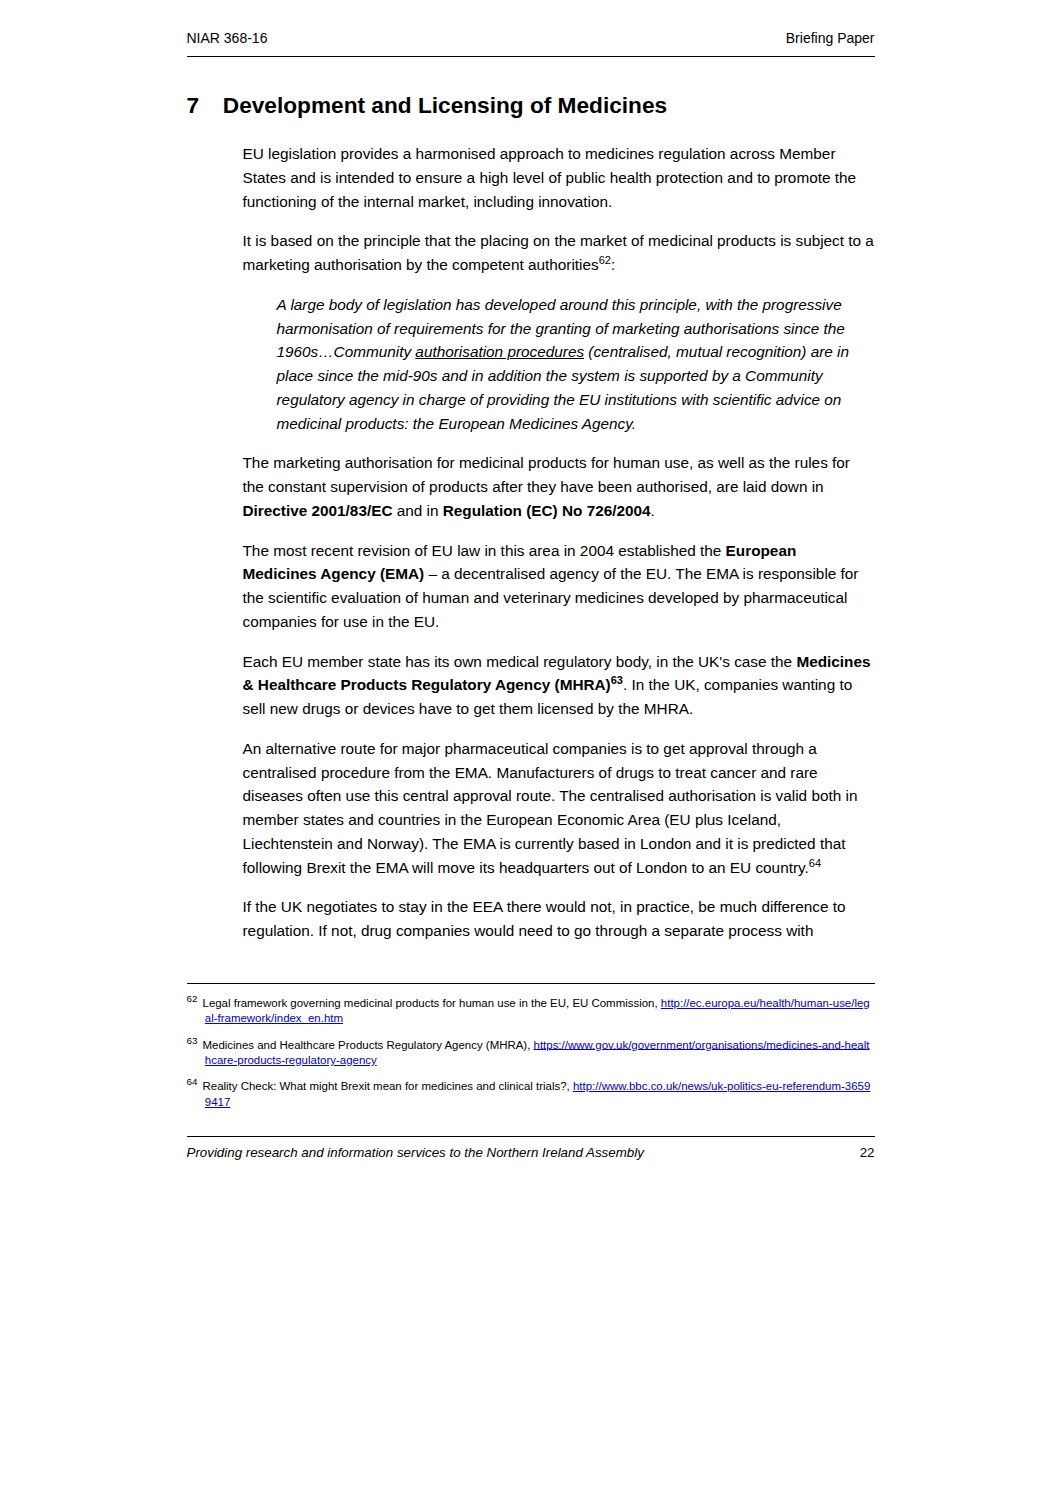NIAR 368-16
Briefing Paper
7 Development and Licensing of Medicines
EU legislation provides a harmonised approach to medicines regulation across Member States and is intended to ensure a high level of public health protection and to promote the functioning of the internal market, including innovation.
It is based on the principle that the placing on the market of medicinal products is subject to a marketing authorisation by the competent authorities62:
A large body of legislation has developed around this principle, with the progressive harmonisation of requirements for the granting of marketing authorisations since the 1960s…Community authorisation procedures (centralised, mutual recognition) are in place since the mid-90s and in addition the system is supported by a Community regulatory agency in charge of providing the EU institutions with scientific advice on medicinal products: the European Medicines Agency.
The marketing authorisation for medicinal products for human use, as well as the rules for the constant supervision of products after they have been authorised, are laid down in Directive 2001/83/EC and in Regulation (EC) No 726/2004.
The most recent revision of EU law in this area in 2004 established the European Medicines Agency (EMA) – a decentralised agency of the EU. The EMA is responsible for the scientific evaluation of human and veterinary medicines developed by pharmaceutical companies for use in the EU.
Each EU member state has its own medical regulatory body, in the UK's case the Medicines & Healthcare Products Regulatory Agency (MHRA)63. In the UK, companies wanting to sell new drugs or devices have to get them licensed by the MHRA.
An alternative route for major pharmaceutical companies is to get approval through a centralised procedure from the EMA. Manufacturers of drugs to treat cancer and rare diseases often use this central approval route. The centralised authorisation is valid both in member states and countries in the European Economic Area (EU plus Iceland, Liechtenstein and Norway). The EMA is currently based in London and it is predicted that following Brexit the EMA will move its headquarters out of London to an EU country.64
If the UK negotiates to stay in the EEA there would not, in practice, be much difference to regulation. If not, drug companies would need to go through a separate process with
62 Legal framework governing medicinal products for human use in the EU, EU Commission, http://ec.europa.eu/health/human-use/legal-framework/index_en.htm
63 Medicines and Healthcare Products Regulatory Agency (MHRA), https://www.gov.uk/government/organisations/medicines-and-healthcare-products-regulatory-agency
64 Reality Check: What might Brexit mean for medicines and clinical trials?, http://www.bbc.co.uk/news/uk-politics-eu-referendum-36599417
Providing research and information services to the Northern Ireland Assembly
22